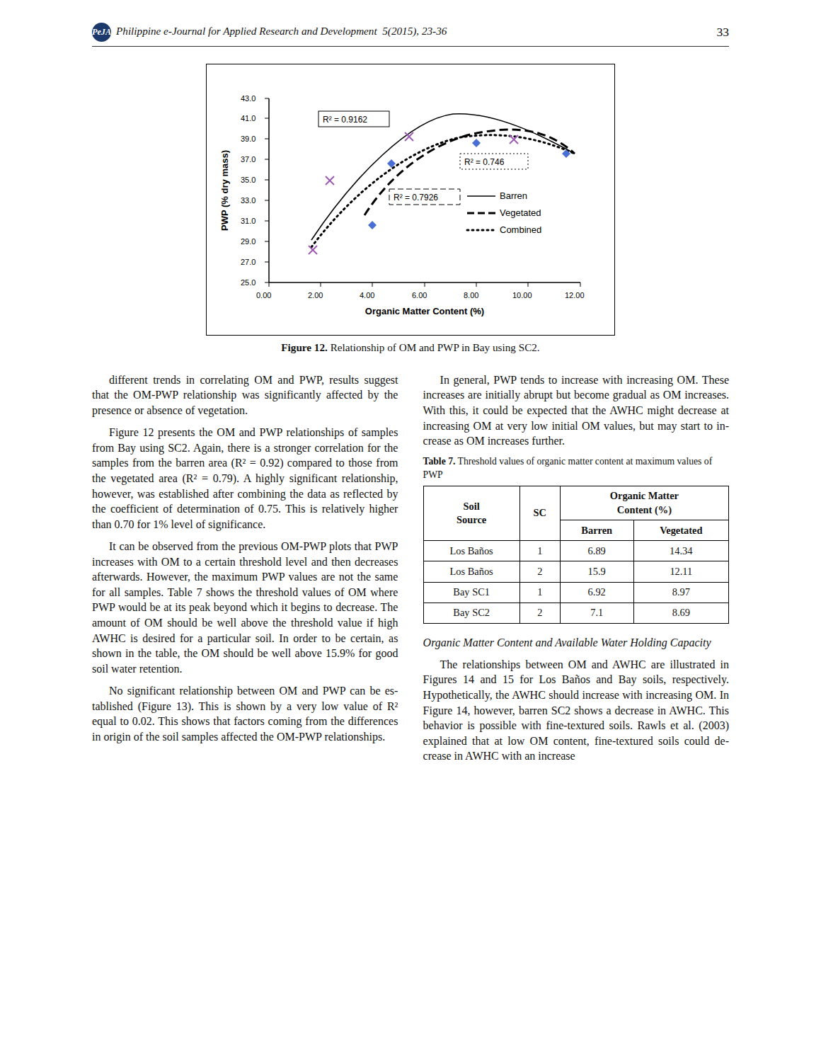PeJARDPhilippine e-Journal for Applied Research and Development 5(2015), 23-36
33
25.0 27.0 29.0 31.0 33.0 35.0 37.0 39.0 41.0 43.0 0.00 2.00 4.00 6.00 8.00 10.00 12.00 Organic Matter Content (%) PWP (% dry mass) R² = 0.9162 R² = 0.746 R² = 0.7926 Barren Vegetated Combined
Figure 12. Relationship of OM and PWP in Bay using SC2.
different trends in correlating OM and PWP, results suggest that the OM-PWP relationship was significantly affected by the presence or absence of vegetation.
Figure 12 presents the OM and PWP relationships of samples from Bay using SC2. Again, there is a stronger correlation for the samples from the barren area (R² = 0.92) compared to those from the vegetated area (R² = 0.79). A highly significant relationship, however, was established after combining the data as reflected by the coefficient of determination of 0.75. This is relatively higher than 0.70 for 1% level of significance.
It can be observed from the previous OM-PWP plots that PWP increases with OM to a certain threshold level and then decreases afterwards. However, the maximum PWP values are not the same for all samples. Table 7 shows the threshold values of OM where PWP would be at its peak beyond which it begins to decrease. The amount of OM should be well above the threshold value if high AWHC is desired for a particular soil. In order to be certain, as shown in the table, the OM should be well above 15.9% for good soil water retention.
No significant relationship between OM and PWP can be established (Figure 13). This is shown by a very low value of R² equal to 0.02. This shows that factors coming from the differences in origin of the soil samples affected the OM-PWP relationships.
In general, PWP tends to increase with increasing OM. These increases are initially abrupt but become gradual as OM increases. With this, it could be expected that the AWHC might decrease at increasing OM at very low initial OM values, but may start to increase as OM increases further.
Table 7. Threshold values of organic matter content at maximum values of PWP
| Soil Source | SC | Organic Matter Content (%) |
| --- | --- | --- |
| Barren | Vegetated |
| Los Baños | 1 | 6.89 | 14.34 |
| Los Baños | 2 | 15.9 | 12.11 |
| Bay SC1 | 1 | 6.92 | 8.97 |
| Bay SC2 | 2 | 7.1 | 8.69 |
Organic Matter Content and Available Water Holding Capacity
The relationships between OM and AWHC are illustrated in Figures 14 and 15 for Los Baños and Bay soils, respectively. Hypothetically, the AWHC should increase with increasing OM. In Figure 14, however, barren SC2 shows a decrease in AWHC. This behavior is possible with fine-textured soils. Rawls et al. (2003) explained that at low OM content, fine-textured soils could decrease in AWHC with an increase